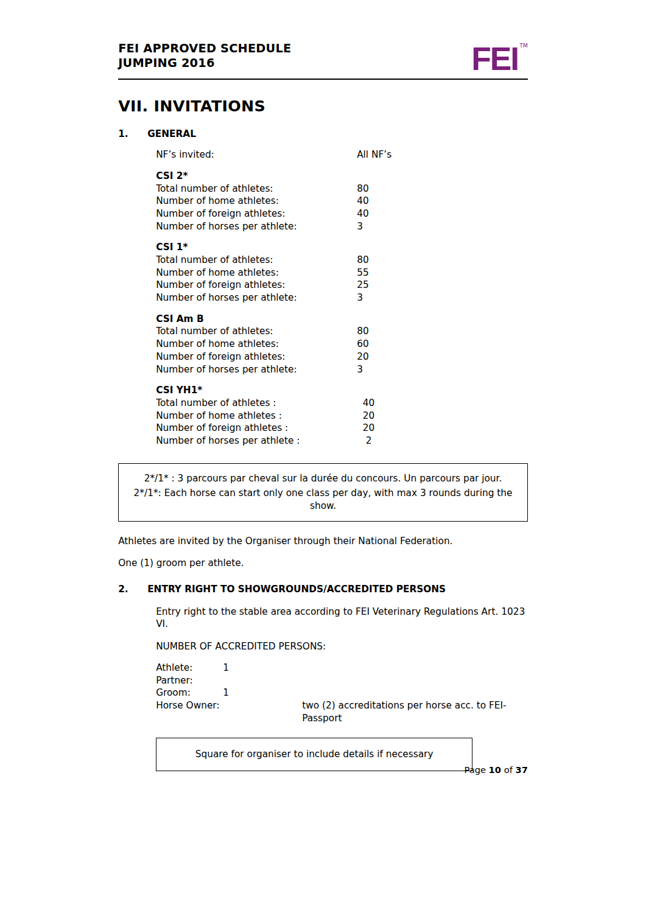FEI APPROVED SCHEDULE
JUMPING 2016
FEI TM
VII. INVITATIONS
1.
GENERAL
NF’s invited:
All NF’s
CSI 2*
Total number of athletes:
80
Number of home athletes:
40
Number of foreign athletes:
40
Number of horses per athlete:
3
CSI 1*
Total number of athletes:
80
Number of home athletes:
55
Number of foreign athletes:
25
Number of horses per athlete:
3
CSI Am B
Total number of athletes:
80
Number of home athletes:
60
Number of foreign athletes:
20
Number of horses per athlete:
3
CSI YH1*
Total number of athletes :
40
Number of home athletes :
20
Number of foreign athletes :
20
Number of horses per athlete :
2
2*/1* : 3 parcours par cheval sur la durée du concours. Un parcours par jour.
2*/1*: Each horse can start only one class per day, with max 3 rounds during the show.
Athletes are invited by the Organiser through their National Federation.
One (1) groom per athlete.
2.
ENTRY RIGHT TO SHOWGROUNDS/ACCREDITED PERSONS
Entry right to the stable area according to FEI Veterinary Regulations Art. 1023 VI.
NUMBER OF ACCREDITED PERSONS:
Athlete:
1
Partner:
Groom:
1
Horse Owner:
two (2) accreditations per horse acc. to FEI-Passport
Square for organiser to include details if necessary
Page 10 of 37